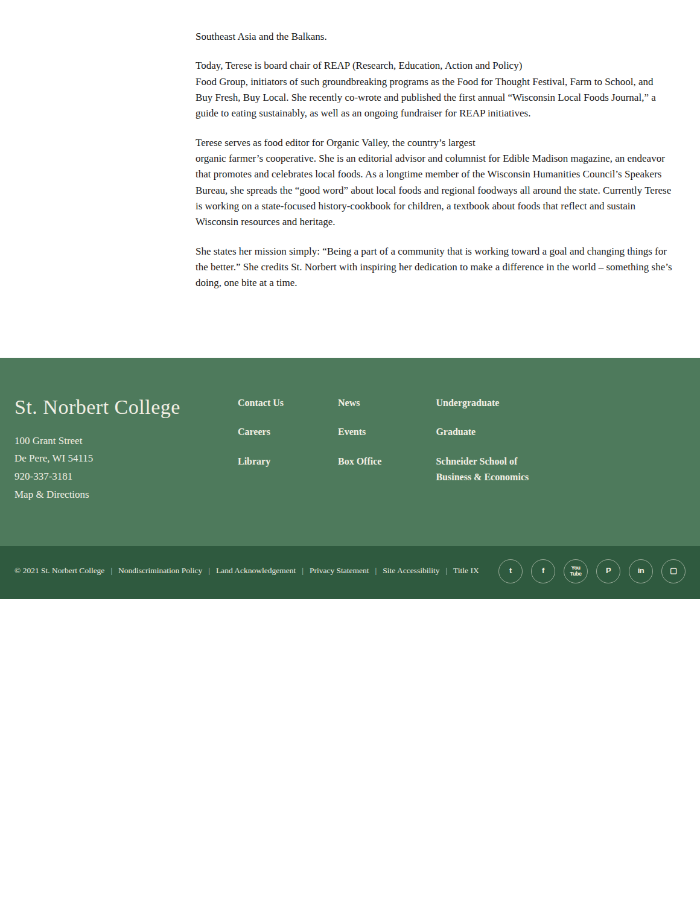Southeast Asia and the Balkans.
Today, Terese is board chair of REAP (Research, Education, Action and Policy)
Food Group, initiators of such groundbreaking programs as the Food for Thought Festival, Farm to School, and Buy Fresh, Buy Local. She recently co-wrote and published the first annual “Wisconsin Local Foods Journal,” a guide to eating sustainably, as well as an ongoing fundraiser for REAP initiatives.
Terese serves as food editor for Organic Valley, the country’s largest
organic farmer’s cooperative. She is an editorial advisor and columnist for Edible Madison magazine, an endeavor that promotes and celebrates local foods. As a longtime member of the Wisconsin Humanities Council’s Speakers Bureau, she spreads the “good word” about local foods and regional foodways all around the state. Currently Terese is working on a state-focused history-cookbook for children, a textbook about foods that reflect and sustain Wisconsin resources and heritage.
She states her mission simply: “Being a part of a community that is working toward a goal and changing things for the better.” She credits St. Norbert with inspiring her dedication to make a difference in the world – something she’s doing, one bite at a time.
St. Norbert College
100 Grant Street
De Pere, WI 54115
920-337-3181
Map & Directions
Contact Us
Careers
Library
News
Events
Box Office
Undergraduate
Graduate
Schneider School of
Business & Economics
© 2021 St. Norbert College| Nondiscrimination Policy| Land Acknowledgement| Privacy Statement| Site Accessibility| Title IX
t f You
Tube P in ▢